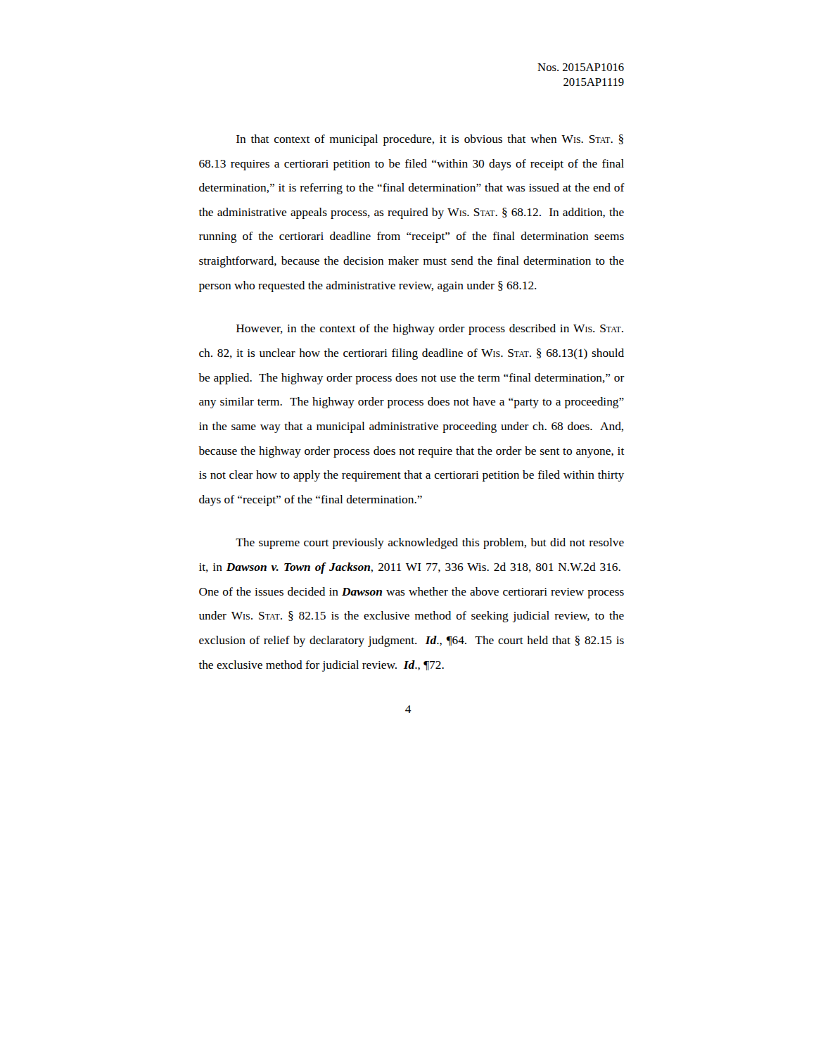Nos. 2015AP1016
2015AP1119
In that context of municipal procedure, it is obvious that when Wis. Stat. § 68.13 requires a certiorari petition to be filed “within 30 days of receipt of the final determination,” it is referring to the “final determination” that was issued at the end of the administrative appeals process, as required by Wis. Stat. § 68.12. In addition, the running of the certiorari deadline from “receipt” of the final determination seems straightforward, because the decision maker must send the final determination to the person who requested the administrative review, again under § 68.12.
However, in the context of the highway order process described in Wis. Stat. ch. 82, it is unclear how the certiorari filing deadline of Wis. Stat. § 68.13(1) should be applied. The highway order process does not use the term “final determination,” or any similar term. The highway order process does not have a “party to a proceeding” in the same way that a municipal administrative proceeding under ch. 68 does. And, because the highway order process does not require that the order be sent to anyone, it is not clear how to apply the requirement that a certiorari petition be filed within thirty days of “receipt” of the “final determination.”
The supreme court previously acknowledged this problem, but did not resolve it, in Dawson v. Town of Jackson, 2011 WI 77, 336 Wis. 2d 318, 801 N.W.2d 316. One of the issues decided in Dawson was whether the above certiorari review process under Wis. Stat. § 82.15 is the exclusive method of seeking judicial review, to the exclusion of relief by declaratory judgment. Id., ¶64. The court held that § 82.15 is the exclusive method for judicial review. Id., ¶72.
4